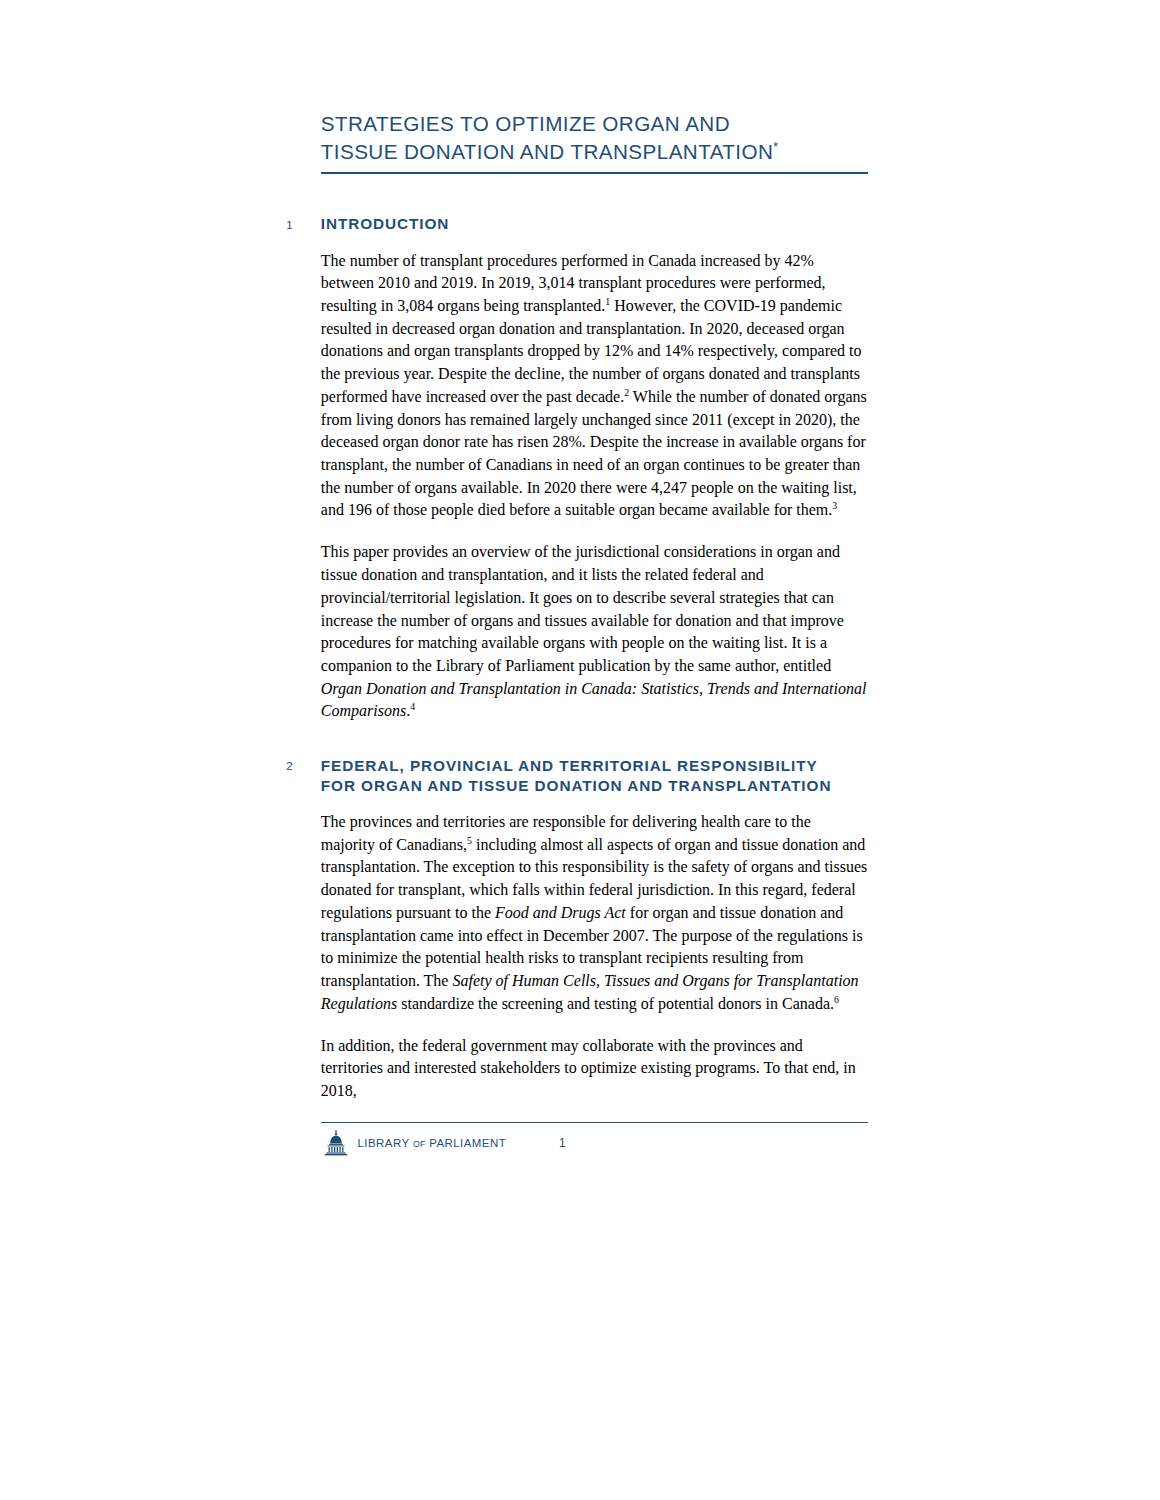Strategies to Optimize Organ and
Tissue Donation and Transplantation*
1 Introduction
The number of transplant procedures performed in Canada increased by 42% between 2010 and 2019. In 2019, 3,014 transplant procedures were performed, resulting in 3,084 organs being transplanted.1 However, the COVID-19 pandemic resulted in decreased organ donation and transplantation. In 2020, deceased organ donations and organ transplants dropped by 12% and 14% respectively, compared to the previous year. Despite the decline, the number of organs donated and transplants performed have increased over the past decade.2 While the number of donated organs from living donors has remained largely unchanged since 2011 (except in 2020), the deceased organ donor rate has risen 28%. Despite the increase in available organs for transplant, the number of Canadians in need of an organ continues to be greater than the number of organs available. In 2020 there were 4,247 people on the waiting list, and 196 of those people died before a suitable organ became available for them.3
This paper provides an overview of the jurisdictional considerations in organ and tissue donation and transplantation, and it lists the related federal and provincial/territorial legislation. It goes on to describe several strategies that can increase the number of organs and tissues available for donation and that improve procedures for matching available organs with people on the waiting list. It is a companion to the Library of Parliament publication by the same author, entitled Organ Donation and Transplantation in Canada: Statistics, Trends and International Comparisons.4
2 Federal, Provincial and Territorial Responsibility
for Organ and Tissue Donation and Transplantation
The provinces and territories are responsible for delivering health care to the majority of Canadians,5 including almost all aspects of organ and tissue donation and transplantation. The exception to this responsibility is the safety of organs and tissues donated for transplant, which falls within federal jurisdiction. In this regard, federal regulations pursuant to the Food and Drugs Act for organ and tissue donation and transplantation came into effect in December 2007. The purpose of the regulations is to minimize the potential health risks to transplant recipients resulting from transplantation. The Safety of Human Cells, Tissues and Organs for Transplantation Regulations standardize the screening and testing of potential donors in Canada.6
In addition, the federal government may collaborate with the provinces and territories and interested stakeholders to optimize existing programs. To that end, in 2018,
LIBRARY OF PARLIAMENT
1